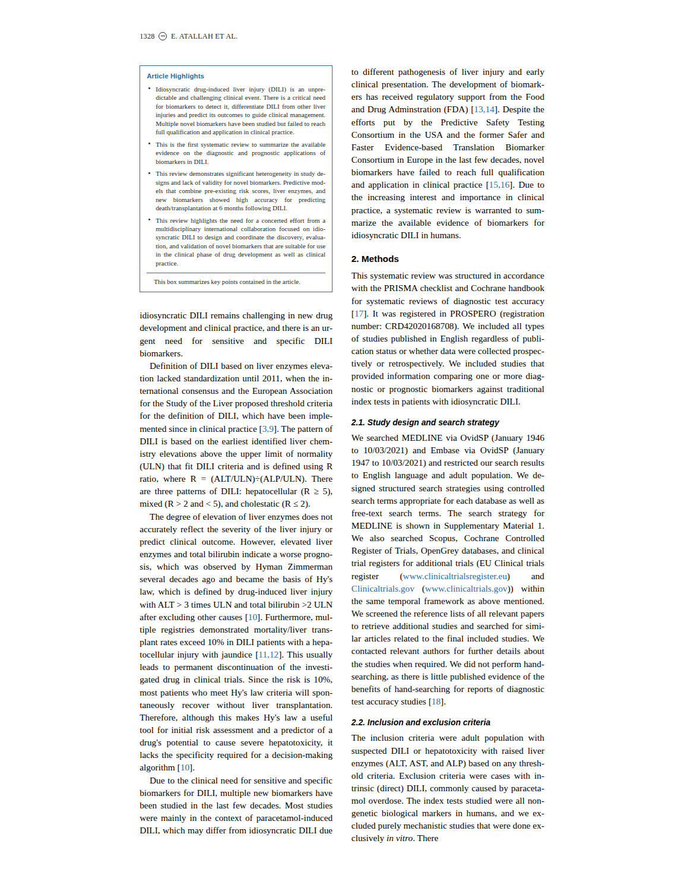1328 E. Atallah et al.
Article Highlights
Idiosyncratic drug-induced liver injury (DILI) is an unpredictable and challenging clinical event. There is a critical need for biomarkers to detect it, differentiate DILI from other liver injuries and predict its outcomes to guide clinical management. Multiple novel biomarkers have been studied but failed to reach full qualification and application in clinical practice.
This is the first systematic review to summarize the available evidence on the diagnostic and prognostic applications of biomarkers in DILI.
This review demonstrates significant heterogeneity in study designs and lack of validity for novel biomarkers. Predictive models that combine pre-existing risk scores, liver enzymes, and new biomarkers showed high accuracy for predicting death/transplantation at 6 months following DILI.
This review highlights the need for a concerted effort from a multidisciplinary international collaboration focused on idiosyncratic DILI to design and coordinate the discovery, evaluation, and validation of novel biomarkers that are suitable for use in the clinical phase of drug development as well as clinical practice.
This box summarizes key points contained in the article.
idiosyncratic DILI remains challenging in new drug development and clinical practice, and there is an urgent need for sensitive and specific DILI biomarkers.
Definition of DILI based on liver enzymes elevation lacked standardization until 2011, when the international consensus and the European Association for the Study of the Liver proposed threshold criteria for the definition of DILI, which have been implemented since in clinical practice [3,9]. The pattern of DILI is based on the earliest identified liver chemistry elevations above the upper limit of normality (ULN) that fit DILI criteria and is defined using R ratio, where R = (ALT/ULN)÷(ALP/ULN). There are three patterns of DILI: hepatocellular (R ≥ 5), mixed (R > 2 and < 5), and cholestatic (R ≤ 2).
The degree of elevation of liver enzymes does not accurately reflect the severity of the liver injury or predict clinical outcome. However, elevated liver enzymes and total bilirubin indicate a worse prognosis, which was observed by Hyman Zimmerman several decades ago and became the basis of Hy's law, which is defined by drug-induced liver injury with ALT > 3 times ULN and total bilirubin >2 ULN after excluding other causes [10]. Furthermore, multiple registries demonstrated mortality/liver transplant rates exceed 10% in DILI patients with a hepatocellular injury with jaundice [11,12]. This usually leads to permanent discontinuation of the investigated drug in clinical trials. Since the risk is 10%, most patients who meet Hy's law criteria will spontaneously recover without liver transplantation. Therefore, although this makes Hy's law a useful tool for initial risk assessment and a predictor of a drug's potential to cause severe hepatotoxicity, it lacks the specificity required for a decision-making algorithm [10].
Due to the clinical need for sensitive and specific biomarkers for DILI, multiple new biomarkers have been studied in the last few decades. Most studies were mainly in the context of paracetamol-induced DILI, which may differ from idiosyncratic DILI due to different pathogenesis of liver injury and early clinical presentation. The development of biomarkers has received regulatory support from the Food and Drug Adminstration (FDA) [13,14]. Despite the efforts put by the Predictive Safety Testing Consortium in the USA and the former Safer and Faster Evidence-based Translation Biomarker Consortium in Europe in the last few decades, novel biomarkers have failed to reach full qualification and application in clinical practice [15,16]. Due to the increasing interest and importance in clinical practice, a systematic review is warranted to summarize the available evidence of biomarkers for idiosyncratic DILI in humans.
2. Methods
This systematic review was structured in accordance with the PRISMA checklist and Cochrane handbook for systematic reviews of diagnostic test accuracy [17]. It was registered in PROSPERO (registration number: CRD42020168708). We included all types of studies published in English regardless of publication status or whether data were collected prospectively or retrospectively. We included studies that provided information comparing one or more diagnostic or prognostic biomarkers against traditional index tests in patients with idiosyncratic DILI.
2.1. Study design and search strategy
We searched MEDLINE via OvidSP (January 1946 to 10/03/2021) and Embase via OvidSP (January 1947 to 10/03/2021) and restricted our search results to English language and adult population. We designed structured search strategies using controlled search terms appropriate for each database as well as free-text search terms. The search strategy for MEDLINE is shown in Supplementary Material 1. We also searched Scopus, Cochrane Controlled Register of Trials, OpenGrey databases, and clinical trial registers for additional trials (EU Clinical trials register (www.clinicaltrialsregister.eu) and Clinicaltrials.gov (www.clinicaltrials.gov)) within the same temporal framework as above mentioned. We screened the reference lists of all relevant papers to retrieve additional studies and searched for similar articles related to the final included studies. We contacted relevant authors for further details about the studies when required. We did not perform hand-searching, as there is little published evidence of the benefits of hand-searching for reports of diagnostic test accuracy studies [18].
2.2. Inclusion and exclusion criteria
The inclusion criteria were adult population with suspected DILI or hepatotoxicity with raised liver enzymes (ALT, AST, and ALP) based on any threshold criteria. Exclusion criteria were cases with intrinsic (direct) DILI, commonly caused by paracetamol overdose. The index tests studied were all non-genetic biological markers in humans, and we excluded purely mechanistic studies that were done exclusively in vitro. There